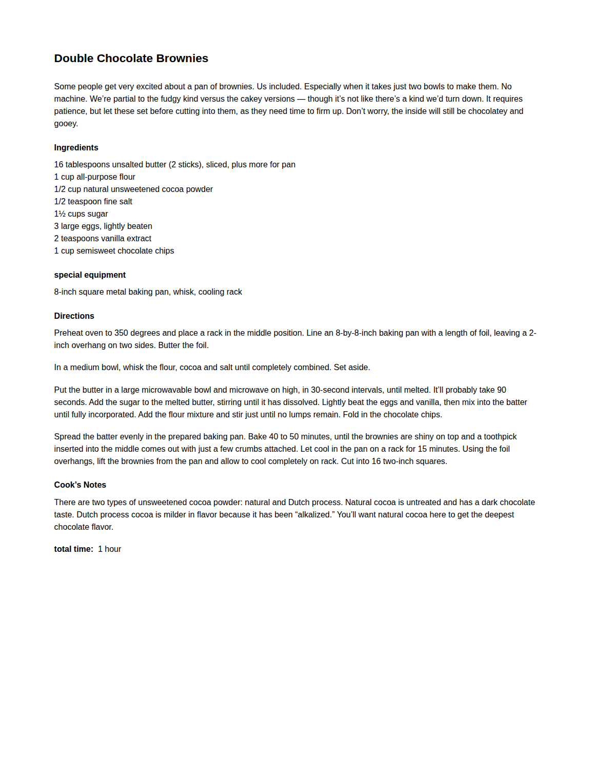Double Chocolate Brownies
Some people get very excited about a pan of brownies. Us included. Especially when it takes just two bowls to make them. No machine. We’re partial to the fudgy kind versus the cakey versions — though it’s not like there’s a kind we’d turn down. It requires patience, but let these set before cutting into them, as they need time to firm up. Don’t worry, the inside will still be chocolatey and gooey.
Ingredients
16 tablespoons unsalted butter (2 sticks), sliced, plus more for pan
1 cup all-purpose flour
1/2 cup natural unsweetened cocoa powder
1/2 teaspoon fine salt
1½ cups sugar
3 large eggs, lightly beaten
2 teaspoons vanilla extract
1 cup semisweet chocolate chips
special equipment
8-inch square metal baking pan, whisk, cooling rack
Directions
Preheat oven to 350 degrees and place a rack in the middle position. Line an 8-by-8-inch baking pan with a length of foil, leaving a 2-inch overhang on two sides. Butter the foil.
In a medium bowl, whisk the flour, cocoa and salt until completely combined. Set aside.
Put the butter in a large microwavable bowl and microwave on high, in 30-second intervals, until melted. It’ll probably take 90 seconds. Add the sugar to the melted butter, stirring until it has dissolved. Lightly beat the eggs and vanilla, then mix into the batter until fully incorporated. Add the flour mixture and stir just until no lumps remain. Fold in the chocolate chips.
Spread the batter evenly in the prepared baking pan. Bake 40 to 50 minutes, until the brownies are shiny on top and a toothpick inserted into the middle comes out with just a few crumbs attached. Let cool in the pan on a rack for 15 minutes. Using the foil overhangs, lift the brownies from the pan and allow to cool completely on rack. Cut into 16 two-inch squares.
Cook’s Notes
There are two types of unsweetened cocoa powder: natural and Dutch process. Natural cocoa is untreated and has a dark chocolate taste. Dutch process cocoa is milder in flavor because it has been “alkalized.” You’ll want natural cocoa here to get the deepest chocolate flavor.
total time: 1 hour